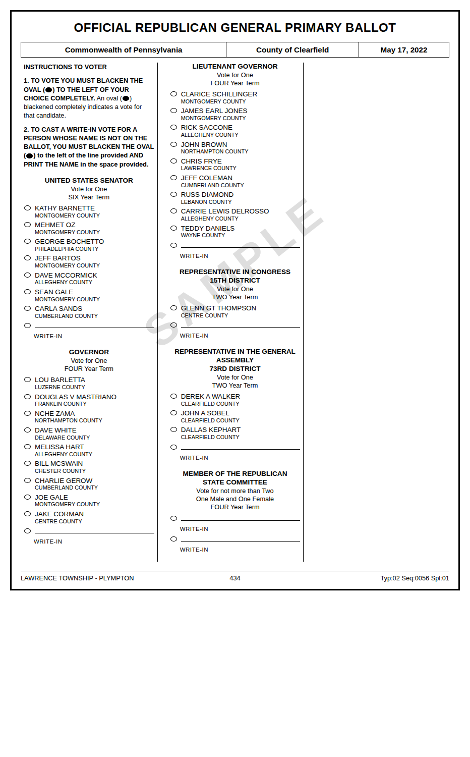SAMPLE
OFFICIAL REPUBLICAN GENERAL PRIMARY BALLOT
| Commonwealth of Pennsylvania | County of Clearfield | May 17, 2022 |
INSTRUCTIONS TO VOTER
1. TO VOTE YOU MUST BLACKEN THE OVAL ( ) TO THE LEFT OF YOUR CHOICE COMPLETELY. An oval ( ) blackened completely indicates a vote for that candidate.
2. TO CAST A WRITE-IN VOTE FOR A PERSON WHOSE NAME IS NOT ON THE BALLOT, YOU MUST BLACKEN THE OVAL ( ) to the left of the line provided AND PRINT THE NAME in the space provided.
United States Senator
Vote for One
SIX Year Term
KATHY BARNETTE Montgomery County
MEHMET OZ Montgomery County
GEORGE BOCHETTO Philadelphia County
JEFF BARTOS Montgomery County
DAVE MCCORMICK Allegheny County
SEAN GALE Montgomery County
CARLA SANDS Cumberland County
WRITE-IN
Governor
Vote for One
FOUR Year Term
LOU BARLETTA Luzerne County
DOUGLAS V MASTRIANO Franklin County
NCHE ZAMA Northampton County
DAVE WHITE Delaware County
MELISSA HART Allegheny County
BILL MCSWAIN Chester County
CHARLIE GEROW Cumberland County
JOE GALE Montgomery County
JAKE CORMAN Centre County
WRITE-IN
Lieutenant Governor
Vote for One
FOUR Year Term
CLARICE SCHILLINGER Montgomery County
JAMES EARL JONES Montgomery County
RICK SACCONE Allegheny County
JOHN BROWN Northampton County
CHRIS FRYE Lawrence County
JEFF COLEMAN Cumberland County
RUSS DIAMOND Lebanon County
CARRIE LEWIS DELROSSO Allegheny County
TEDDY DANIELS Wayne County
WRITE-IN
Representative in Congress
15th District
Vote for One
TWO Year Term
GLENN GT THOMPSON Centre County
WRITE-IN
Representative in the General Assembly
73rd District
Vote for One
TWO Year Term
DEREK A WALKER Clearfield County
JOHN A SOBEL Clearfield County
DALLAS KEPHART Clearfield County
WRITE-IN
Member of the Republican
State Committee
Vote for not more than Two
One Male and One Female
FOUR Year Term
WRITE-IN
WRITE-IN
LAWRENCE TOWNSHIP - PLYMPTON
434
Typ:02 Seq:0056 Spl:01